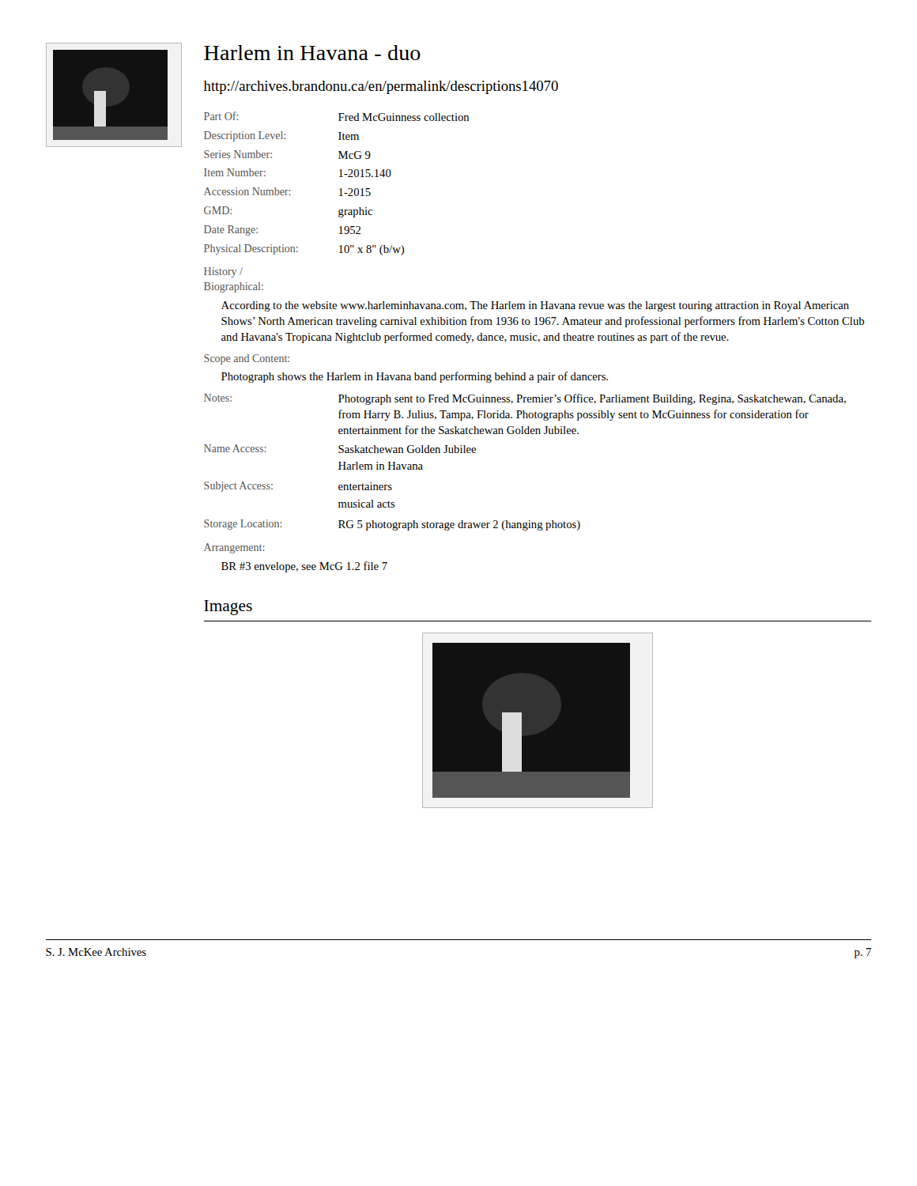Harlem in Havana - duo
http://archives.brandonu.ca/en/permalink/descriptions14070
| Part Of: | Fred McGuinness collection |
| Description Level: | Item |
| Series Number: | McG 9 |
| Item Number: | 1-2015.140 |
| Accession Number: | 1-2015 |
| GMD: | graphic |
| Date Range: | 1952 |
| Physical Description: | 10" x 8" (b/w) |
History /
Biographical:
According to the website www.harleminhavana.com, The Harlem in Havana revue was the largest touring attraction in Royal American Shows’ North American traveling carnival exhibition from 1936 to 1967. Amateur and professional performers from Harlem's Cotton Club and Havana's Tropicana Nightclub performed comedy, dance, music, and theatre routines as part of the revue.
Scope and Content:
Photograph shows the Harlem in Havana band performing behind a pair of dancers.
| Notes: | Photograph sent to Fred McGuinness, Premier’s Office, Parliament Building, Regina, Saskatchewan, Canada, from Harry B. Julius, Tampa, Florida. Photographs possibly sent to McGuinness for consideration for entertainment for the Saskatchewan Golden Jubilee. |
| Name Access: | Saskatchewan Golden Jubilee Harlem in Havana |
| Subject Access: | entertainers musical acts |
| Storage Location: | RG 5 photograph storage drawer 2 (hanging photos) |
Arrangement:
BR #3 envelope, see McG 1.2 file 7
Images
S. J. McKee Archives
p. 7